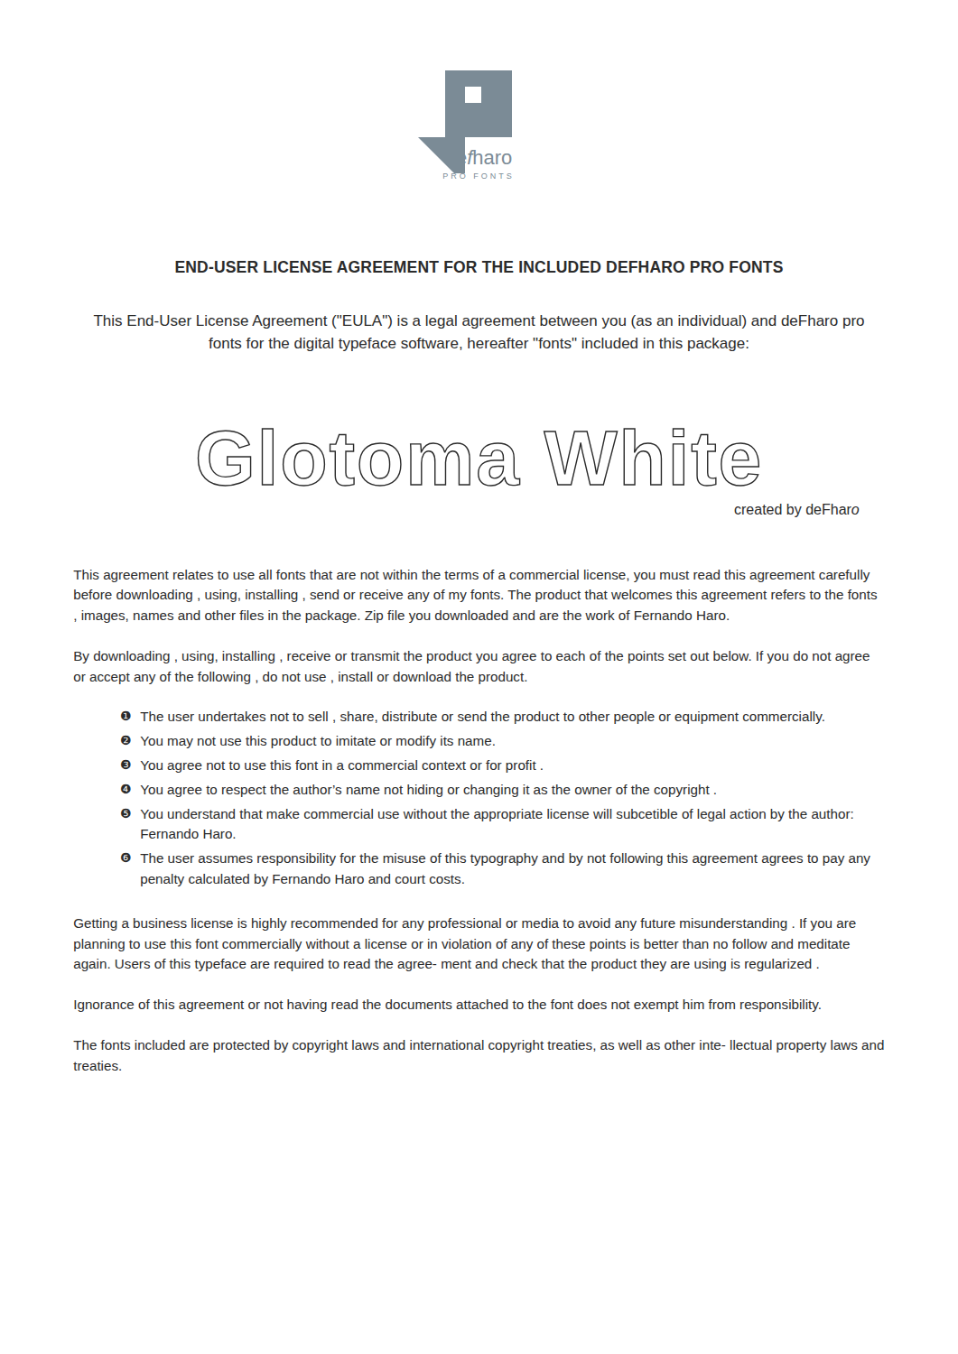defharo PRO FONTS
END-USER LICENSE AGREEMENT FOR THE INCLUDED DEFHARO PRO FONTS
This End-User License Agreement ("EULA") is a legal agreement between you (as an individual) and deFharo pro fonts for the digital typeface software, hereafter "fonts" included in this package:
Glotoma White
created by deFharo
This agreement relates to use all fonts that are not within the terms of a commercial license, you must read this agreement carefully before downloading , using, installing , send or receive any of my fonts. The product that welcomes this agreement refers to the fonts , images, names and other files in the package. Zip file you downloaded and are the work of Fernando Haro.
By downloading , using, installing , receive or transmit the product you agree to each of the points set out below. If you do not agree or accept any of the following , do not use , install or download the product.
❶ The user undertakes not to sell , share, distribute or send the product to other people or equipment commercially.
❷ You may not use this product to imitate or modify its name.
❸ You agree not to use this font in a commercial context or for profit .
❹ You agree to respect the author’s name not hiding or changing it as the owner of the copyright .
❺ You understand that make commercial use without the appropriate license will subcetible of legal action by the author: Fernando Haro.
❻ The user assumes responsibility for the misuse of this typography and by not following this agreement agrees to pay any penalty calculated by Fernando Haro and court costs.
Getting a business license is highly recommended for any professional or media to avoid any future misunderstanding . If you are planning to use this font commercially without a license or in violation of any of these points is better than no follow and meditate again. Users of this typeface are required to read the agree- ment and check that the product they are using is regularized .
Ignorance of this agreement or not having read the documents attached to the font does not exempt him from responsibility.
The fonts included are protected by copyright laws and international copyright treaties, as well as other inte- llectual property laws and treaties.